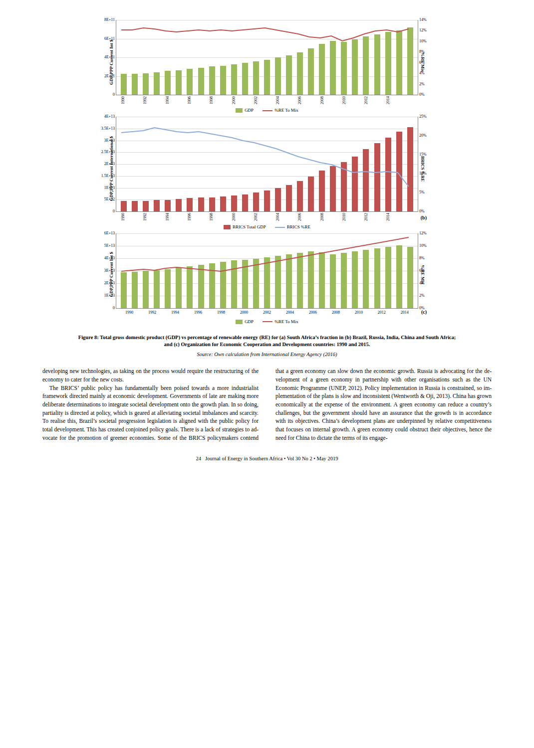GDP,PPP Current Int $
8E+11 6E+11 4E+11 2E+11 0 14% 12% 10% 8% 6% 4% 2% 0%
1990 1992 1994 1996 1998 2000 2002 2004 2006 2008 2010 2012 2014
%RE Mix
GDP
%RE To Mix
GDP,PPP Current International $
4E+13 3.5E+13 3E+13 2.5E+13 2E+13 1.5E+13 1E+13 5E+12 0 25% 20% 15% 10% 5% 0%
1990 1992 1994 1996 1998 2000 2002 2004 2006 2008 2010 2012 2014
BRICS %RE
BRICS Total GDP
BRICS %RE
(b)
GDP,PPP Current Int $
6E+13 5E+13 4E+13 3E+13 2E+13 1E+13 0 12% 10% 8% 6% 4% 2% 0%
1990199219941996199820002002200420062008201020122014
%RE Mix
GDP
%RE To Mix
(c)
Figure 8: Total gross domestic product (GDP) vs percentage of renewable energy (RE) for (a) South Africa’s fraction in (b) Brazil, Russia, India, China and South Africa; and (c) Organization for Economic Cooperation and Development countries: 1990 and 2015.
Source: Own calculation from International Energy Agency (2016)
developing new technologies, as taking on the process would require the restructuring of the economy to cater for the new costs.
The BRICS’ public policy has fundamentally been poised towards a more industrialist framework directed mainly at economic development. Governments of late are making more deliberate determinations to integrate societal development onto the growth plan. In so doing, partiality is directed at policy, which is geared at alleviating societal imbalances and scarcity. To realise this, Brazil’s societal progression legislation is aligned with the public policy for total development. This has created conjoined policy goals. There is a lack of strategies to advocate for the promotion of greener economies. Some of the BRICS policymakers contend that a green economy can slow down the economic growth. Russia is advocating for the development of a green economy in partnership with other organisations such as the UN Economic Programme (UNEP, 2012). Policy implementation in Russia is constrained, so implementation of the plans is slow and inconsistent (Wentworth & Oji, 2013). China has grown economically at the expense of the environment. A green economy can reduce a country’s challenges, but the government should have an assurance that the growth is in accordance with its objectives. China’s development plans are underpinned by relative competitiveness that focuses on internal growth. A green economy could obstruct their objectives, hence the need for China to dictate the terms of its engage-
24 Journal of Energy in Southern Africa • Vol 30 No 2 • May 2019